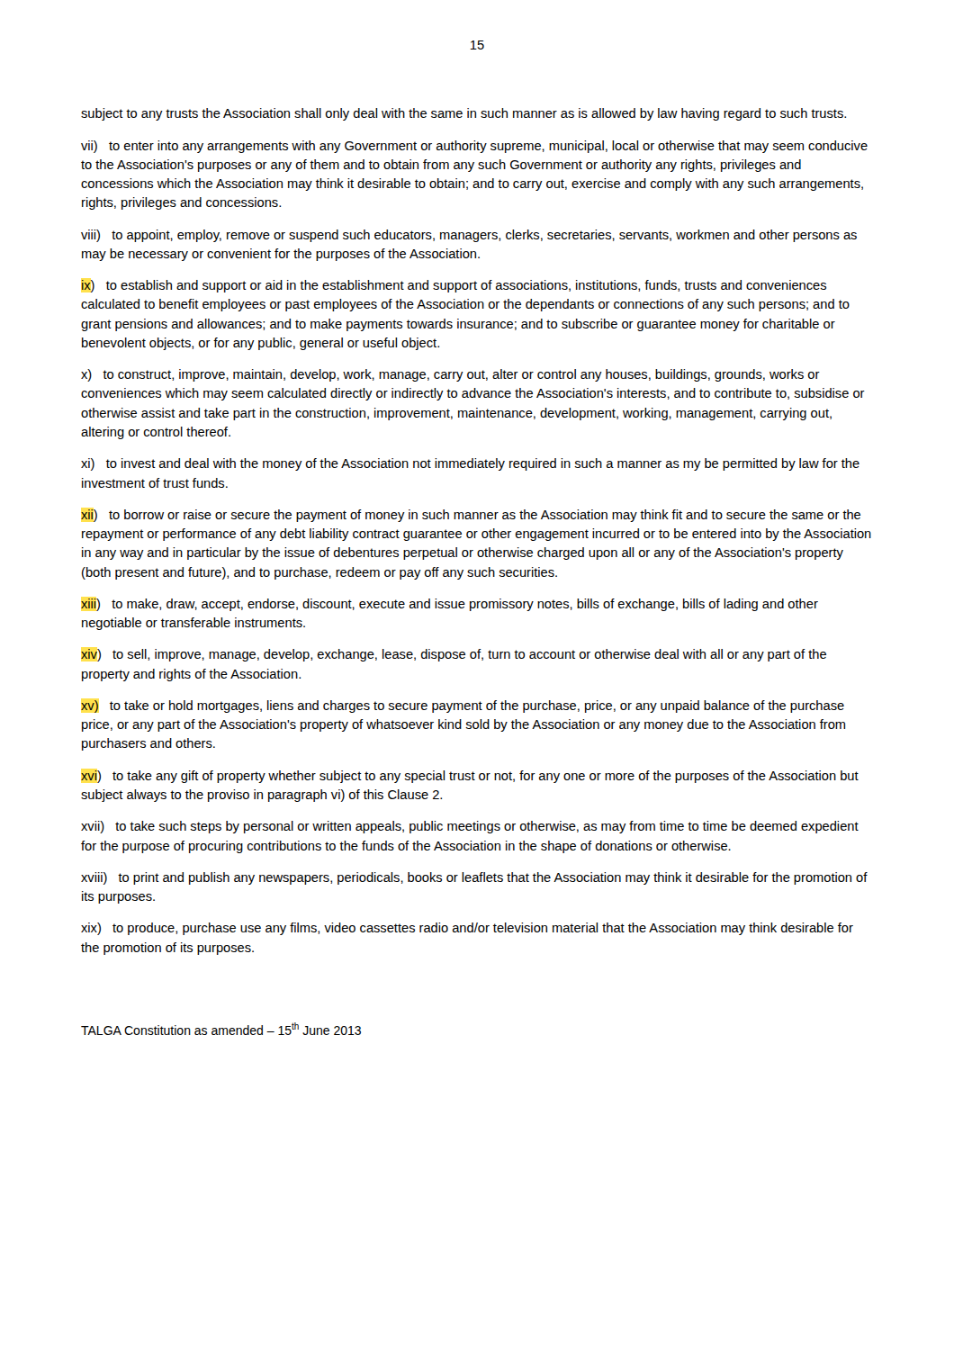15
subject to any trusts the Association shall only deal with the same in such manner as is allowed by law having regard to such trusts.
vii) to enter into any arrangements with any Government or authority supreme, municipal, local or otherwise that may seem conducive to the Association's purposes or any of them and to obtain from any such Government or authority any rights, privileges and concessions which the Association may think it desirable to obtain; and to carry out, exercise and comply with any such arrangements, rights, privileges and concessions.
viii) to appoint, employ, remove or suspend such educators, managers, clerks, secretaries, servants, workmen and other persons as may be necessary or convenient for the purposes of the Association.
ix) to establish and support or aid in the establishment and support of associations, institutions, funds, trusts and conveniences calculated to benefit employees or past employees of the Association or the dependants or connections of any such persons; and to grant pensions and allowances; and to make payments towards insurance; and to subscribe or guarantee money for charitable or benevolent objects, or for any public, general or useful object.
x) to construct, improve, maintain, develop, work, manage, carry out, alter or control any houses, buildings, grounds, works or conveniences which may seem calculated directly or indirectly to advance the Association's interests, and to contribute to, subsidise or otherwise assist and take part in the construction, improvement, maintenance, development, working, management, carrying out, altering or control thereof.
xi) to invest and deal with the money of the Association not immediately required in such a manner as my be permitted by law for the investment of trust funds.
xii) to borrow or raise or secure the payment of money in such manner as the Association may think fit and to secure the same or the repayment or performance of any debt liability contract guarantee or other engagement incurred or to be entered into by the Association in any way and in particular by the issue of debentures perpetual or otherwise charged upon all or any of the Association's property (both present and future), and to purchase, redeem or pay off any such securities.
xiii) to make, draw, accept, endorse, discount, execute and issue promissory notes, bills of exchange, bills of lading and other negotiable or transferable instruments.
xiv) to sell, improve, manage, develop, exchange, lease, dispose of, turn to account or otherwise deal with all or any part of the property and rights of the Association.
xv) to take or hold mortgages, liens and charges to secure payment of the purchase, price, or any unpaid balance of the purchase price, or any part of the Association's property of whatsoever kind sold by the Association or any money due to the Association from purchasers and others.
xvi) to take any gift of property whether subject to any special trust or not, for any one or more of the purposes of the Association but subject always to the proviso in paragraph vi) of this Clause 2.
xvii) to take such steps by personal or written appeals, public meetings or otherwise, as may from time to time be deemed expedient for the purpose of procuring contributions to the funds of the Association in the shape of donations or otherwise.
xviii) to print and publish any newspapers, periodicals, books or leaflets that the Association may think it desirable for the promotion of its purposes.
xix) to produce, purchase use any films, video cassettes radio and/or television material that the Association may think desirable for the promotion of its purposes.
TALGA Constitution as amended – 15th June 2013